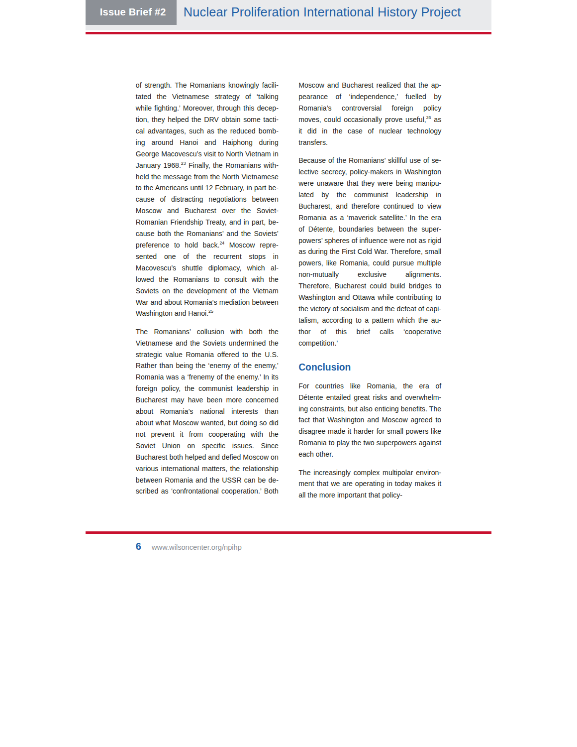Issue Brief #2
Nuclear Proliferation International History Project
of strength. The Romanians knowingly facilitated the Vietnamese strategy of ‘talking while fighting.’ Moreover, through this deception, they helped the DRV obtain some tactical advantages, such as the reduced bombing around Hanoi and Haiphong during George Macovescu’s visit to North Vietnam in January 1968.23 Finally, the Romanians withheld the message from the North Vietnamese to the Americans until 12 February, in part because of distracting negotiations between Moscow and Bucharest over the Soviet-Romanian Friendship Treaty, and in part, because both the Romanians’ and the Soviets’ preference to hold back.24 Moscow represented one of the recurrent stops in Macovescu’s shuttle diplomacy, which allowed the Romanians to consult with the Soviets on the development of the Vietnam War and about Romania’s mediation between Washington and Hanoi.25
The Romanians’ collusion with both the Vietnamese and the Soviets undermined the strategic value Romania offered to the U.S. Rather than being the ‘enemy of the enemy,’ Romania was a ‘frenemy of the enemy.’ In its foreign policy, the communist leadership in Bucharest may have been more concerned about Romania’s national interests than about what Moscow wanted, but doing so did not prevent it from cooperating with the Soviet Union on specific issues. Since Bucharest both helped and defied Moscow on various international matters, the relationship between Romania and the USSR can be described as ‘confrontational cooperation.’ Both Moscow and Bucharest realized that the appearance of ‘independence,’ fuelled by Romania’s controversial foreign policy moves, could occasionally prove useful,26 as it did in the case of nuclear technology transfers.
Because of the Romanians’ skillful use of selective secrecy, policy-makers in Washington were unaware that they were being manipulated by the communist leadership in Bucharest, and therefore continued to view Romania as a ‘maverick satellite.’ In the era of Détente, boundaries between the superpowers’ spheres of influence were not as rigid as during the First Cold War. Therefore, small powers, like Romania, could pursue multiple non-mutually exclusive alignments. Therefore, Bucharest could build bridges to Washington and Ottawa while contributing to the victory of socialism and the defeat of capitalism, according to a pattern which the author of this brief calls ‘cooperative competition.’
Conclusion
For countries like Romania, the era of Détente entailed great risks and overwhelming constraints, but also enticing benefits. The fact that Washington and Moscow agreed to disagree made it harder for small powers like Romania to play the two superpowers against each other.
The increasingly complex multipolar environment that we are operating in today makes it all the more important that policy-
6 www.wilsoncenter.org/npihp